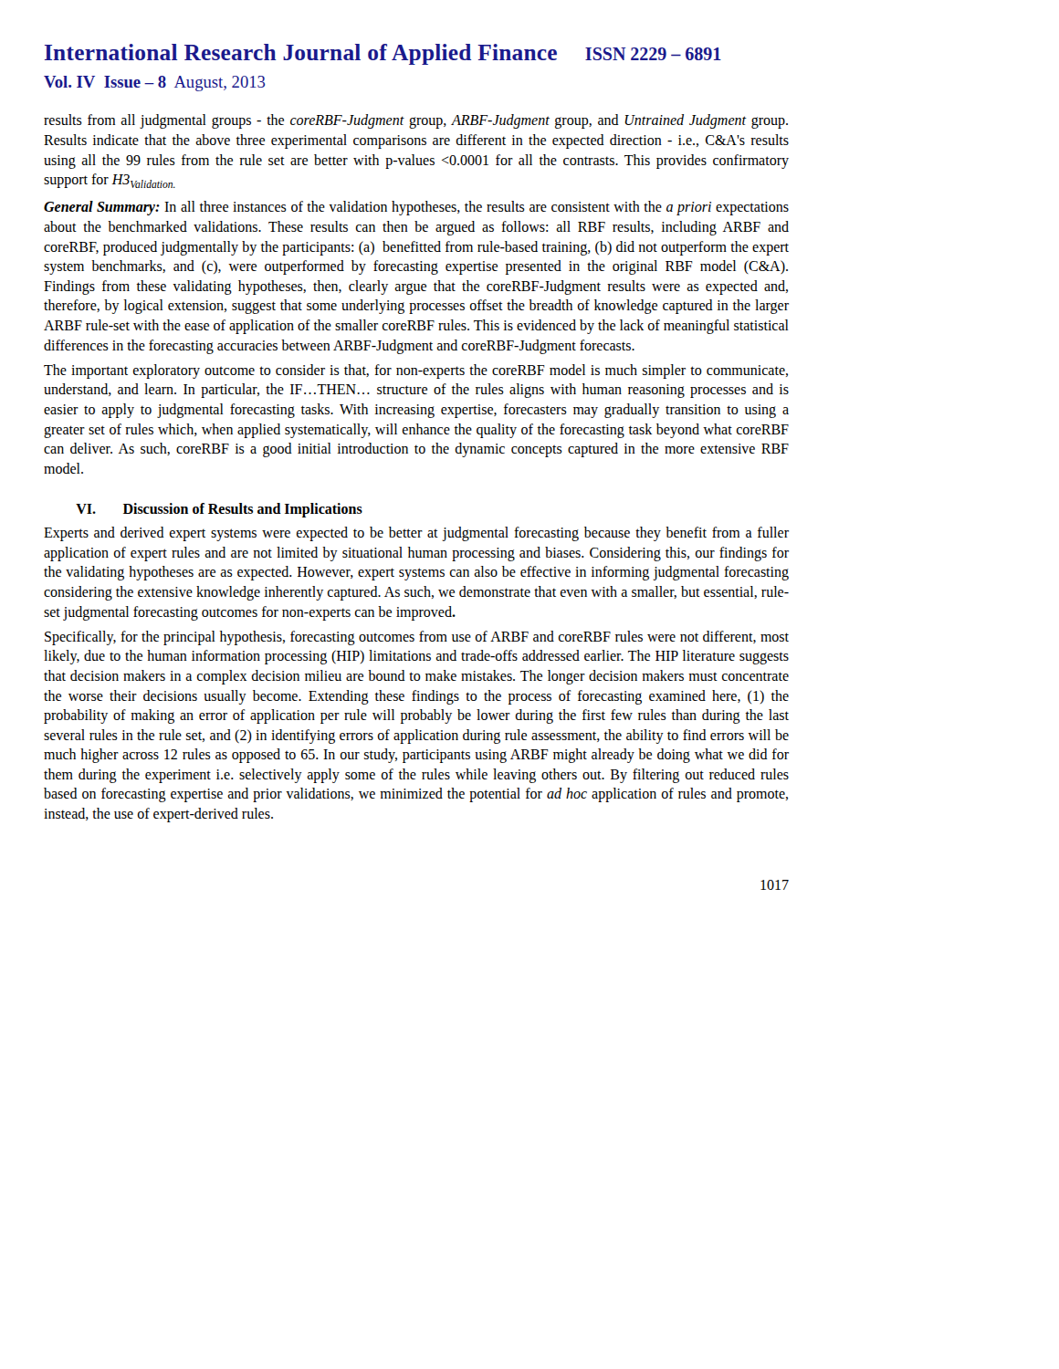International Research Journal of Applied Finance ISSN 2229 – 6891
Vol. IV Issue – 8 August, 2013
results from all judgmental groups - the coreRBF-Judgment group, ARBF-Judgment group, and Untrained Judgment group. Results indicate that the above three experimental comparisons are different in the expected direction - i.e., C&A's results using all the 99 rules from the rule set are better with p-values <0.0001 for all the contrasts. This provides confirmatory support for H3Validation.
General Summary: In all three instances of the validation hypotheses, the results are consistent with the a priori expectations about the benchmarked validations. These results can then be argued as follows: all RBF results, including ARBF and coreRBF, produced judgmentally by the participants: (a) benefitted from rule-based training, (b) did not outperform the expert system benchmarks, and (c), were outperformed by forecasting expertise presented in the original RBF model (C&A). Findings from these validating hypotheses, then, clearly argue that the coreRBF-Judgment results were as expected and, therefore, by logical extension, suggest that some underlying processes offset the breadth of knowledge captured in the larger ARBF rule-set with the ease of application of the smaller coreRBF rules. This is evidenced by the lack of meaningful statistical differences in the forecasting accuracies between ARBF-Judgment and coreRBF-Judgment forecasts.
The important exploratory outcome to consider is that, for non-experts the coreRBF model is much simpler to communicate, understand, and learn. In particular, the IF…THEN… structure of the rules aligns with human reasoning processes and is easier to apply to judgmental forecasting tasks. With increasing expertise, forecasters may gradually transition to using a greater set of rules which, when applied systematically, will enhance the quality of the forecasting task beyond what coreRBF can deliver. As such, coreRBF is a good initial introduction to the dynamic concepts captured in the more extensive RBF model.
VI. Discussion of Results and Implications
Experts and derived expert systems were expected to be better at judgmental forecasting because they benefit from a fuller application of expert rules and are not limited by situational human processing and biases. Considering this, our findings for the validating hypotheses are as expected. However, expert systems can also be effective in informing judgmental forecasting considering the extensive knowledge inherently captured. As such, we demonstrate that even with a smaller, but essential, rule-set judgmental forecasting outcomes for non-experts can be improved.
Specifically, for the principal hypothesis, forecasting outcomes from use of ARBF and coreRBF rules were not different, most likely, due to the human information processing (HIP) limitations and trade-offs addressed earlier. The HIP literature suggests that decision makers in a complex decision milieu are bound to make mistakes. The longer decision makers must concentrate the worse their decisions usually become. Extending these findings to the process of forecasting examined here, (1) the probability of making an error of application per rule will probably be lower during the first few rules than during the last several rules in the rule set, and (2) in identifying errors of application during rule assessment, the ability to find errors will be much higher across 12 rules as opposed to 65. In our study, participants using ARBF might already be doing what we did for them during the experiment i.e. selectively apply some of the rules while leaving others out. By filtering out reduced rules based on forecasting expertise and prior validations, we minimized the potential for ad hoc application of rules and promote, instead, the use of expert-derived rules.
1017